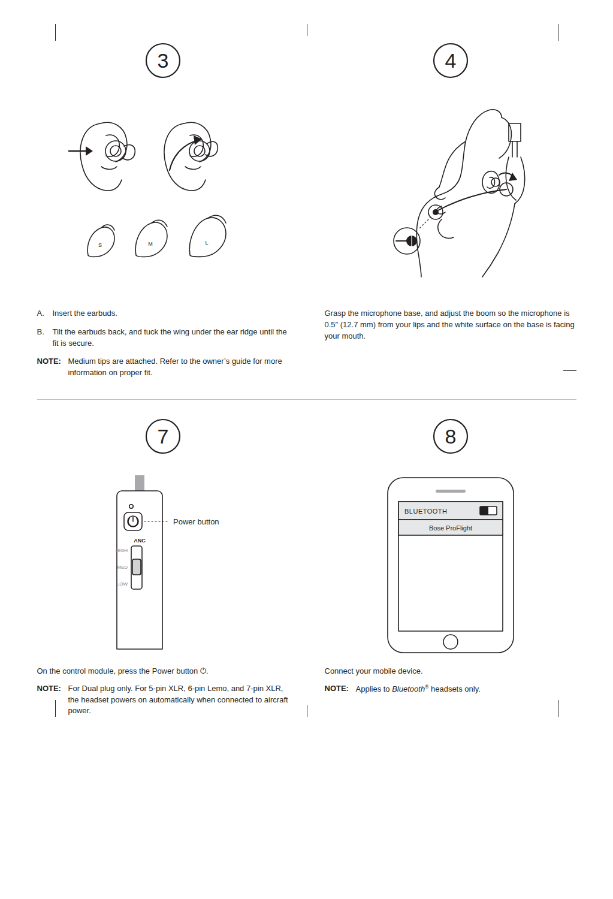3
S M L
A. Insert the earbuds.
B. Tilt the earbuds back, and tuck the wing under the ear ridge until the fit is secure.
NOTE: Medium tips are attached. Refer to the owner’s guide for more information on proper fit.
4
Grasp the microphone base, and adjust the boom so the microphone is 0.5″ (12.7 mm) from your lips and the white surface on the base is facing your mouth.
7
ANC HIGH MED LOW Power button
On the control module, press the Power button ⏻.
NOTE: For Dual plug only. For 5-pin XLR, 6-pin Lemo, and 7-pin XLR, the headset powers on automatically when connected to aircraft power.
8
BLUETOOTH Bose ProFlight
Connect your mobile device.
NOTE: Applies to Bluetooth® headsets only.